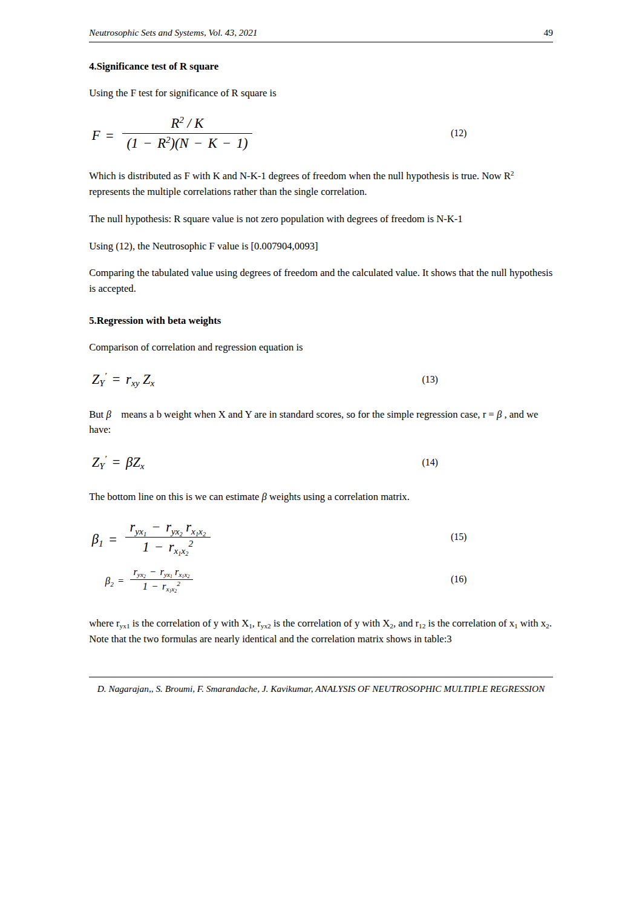Neutrosophic Sets and Systems, Vol. 43, 2021 49
4.Significance test of R square
Using the F test for significance of R square is
F = R2 / K (1 − R2)(N − K − 1) (12)
Which is distributed as F with K and N-K-1 degrees of freedom when the null hypothesis is true. Now R2 represents the multiple correlations rather than the single correlation.
The null hypothesis: R square value is not zero population with degrees of freedom is N-K-1
Using (12), the Neutrosophic F value is [0.007904,0093]
Comparing the tabulated value using degrees of freedom and the calculated value. It shows that the null hypothesis is accepted.
5.Regression with beta weights
Comparison of correlation and regression equation is
ZY′ = rxy Zx (13)
But β means a b weight when X and Y are in standard scores, so for the simple regression case, r = β , and we have:
ZY′ = β Zx (14)
The bottom line on this is we can estimate β weights using a correlation matrix.
β1 = ryx1 − ryx2 rx1x2 1 − rx1x22 (15)
β2 = ryx2 − ryx1 rx1x2 1 − rx1x22 (16)
where ryx1 is the correlation of y with X1, ryx2 is the correlation of y with X2, and r12 is the correlation of x1 with x2. Note that the two formulas are nearly identical and the correlation matrix shows in table:3
D. Nagarajan,, S. Broumi, F. Smarandache, J. Kavikumar, ANALYSIS OF NEUTROSOPHIC MULTIPLE REGRESSION